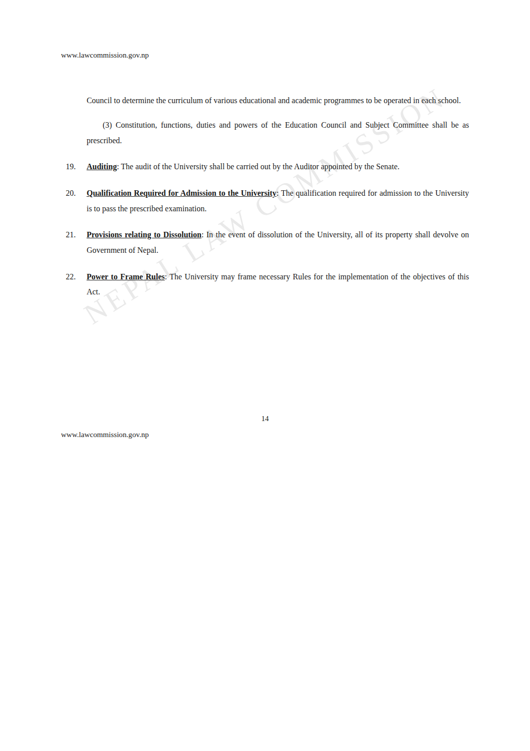www.lawcommission.gov.np
NEPAL LAW COMMISSION
Council to determine the curriculum of various educational and academic programmes to be operated in each school.
(3) Constitution, functions, duties and powers of the Education Council and Subject Committee shall be as prescribed.
19.
Auditing: The audit of the University shall be carried out by the Auditor appointed by the Senate.
20.
Qualification Required for Admission to the University: The qualification required for admission to the University is to pass the prescribed examination.
21.
Provisions relating to Dissolution: In the event of dissolution of the University, all of its property shall devolve on Government of Nepal.
22.
Power to Frame Rules: The University may frame necessary Rules for the implementation of the objectives of this Act.
14
www.lawcommission.gov.np